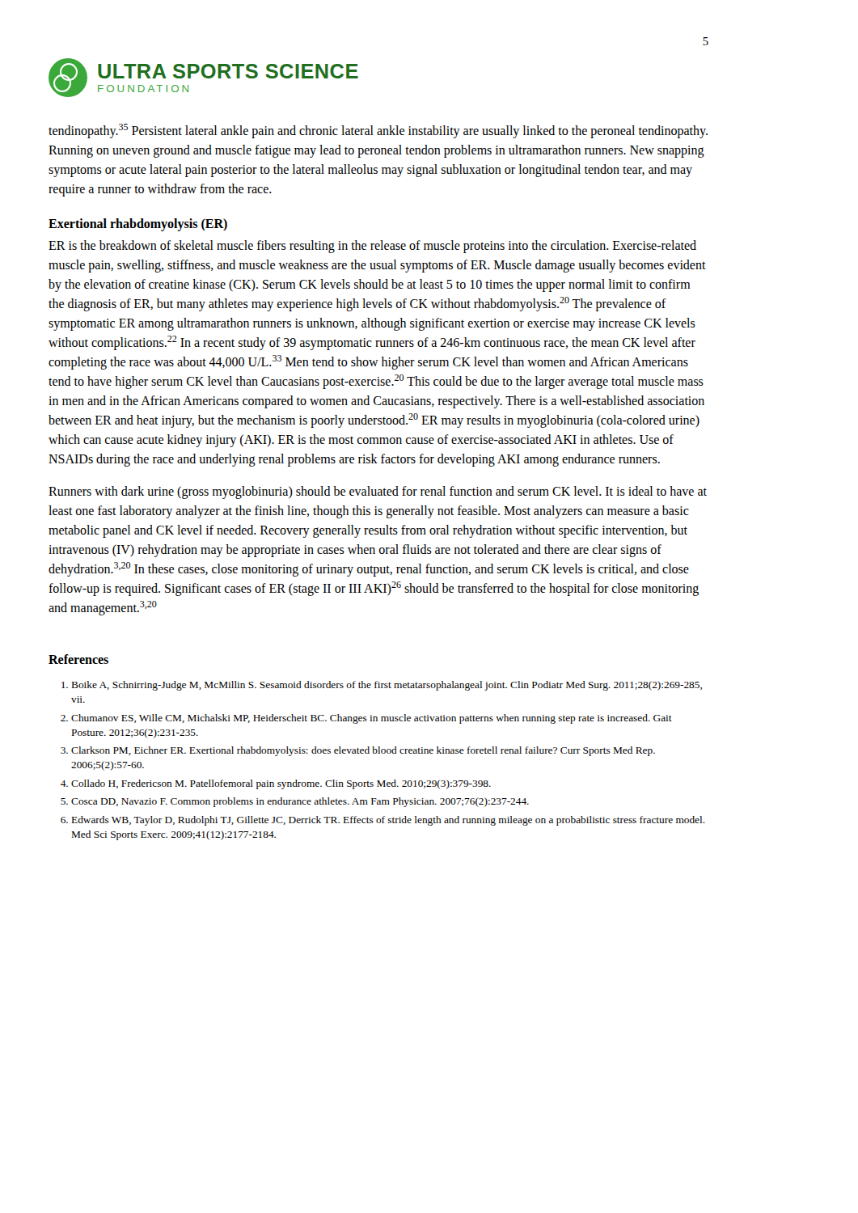5
ULTRA SPORTS SCIENCE
FOUNDATION
tendinopathy.35 Persistent lateral ankle pain and chronic lateral ankle instability are usually linked to the peroneal tendinopathy. Running on uneven ground and muscle fatigue may lead to peroneal tendon problems in ultramarathon runners. New snapping symptoms or acute lateral pain posterior to the lateral malleolus may signal subluxation or longitudinal tendon tear, and may require a runner to withdraw from the race.
Exertional rhabdomyolysis (ER)
ER is the breakdown of skeletal muscle fibers resulting in the release of muscle proteins into the circulation. Exercise-related muscle pain, swelling, stiffness, and muscle weakness are the usual symptoms of ER. Muscle damage usually becomes evident by the elevation of creatine kinase (CK). Serum CK levels should be at least 5 to 10 times the upper normal limit to confirm the diagnosis of ER, but many athletes may experience high levels of CK without rhabdomyolysis.20 The prevalence of symptomatic ER among ultramarathon runners is unknown, although significant exertion or exercise may increase CK levels without complications.22 In a recent study of 39 asymptomatic runners of a 246-km continuous race, the mean CK level after completing the race was about 44,000 U/L.33 Men tend to show higher serum CK level than women and African Americans tend to have higher serum CK level than Caucasians post-exercise.20 This could be due to the larger average total muscle mass in men and in the African Americans compared to women and Caucasians, respectively. There is a well-established association between ER and heat injury, but the mechanism is poorly understood.20 ER may results in myoglobinuria (cola-colored urine) which can cause acute kidney injury (AKI). ER is the most common cause of exercise-associated AKI in athletes. Use of NSAIDs during the race and underlying renal problems are risk factors for developing AKI among endurance runners.
Runners with dark urine (gross myoglobinuria) should be evaluated for renal function and serum CK level. It is ideal to have at least one fast laboratory analyzer at the finish line, though this is generally not feasible. Most analyzers can measure a basic metabolic panel and CK level if needed. Recovery generally results from oral rehydration without specific intervention, but intravenous (IV) rehydration may be appropriate in cases when oral fluids are not tolerated and there are clear signs of dehydration.3,20 In these cases, close monitoring of urinary output, renal function, and serum CK levels is critical, and close follow-up is required. Significant cases of ER (stage II or III AKI)26 should be transferred to the hospital for close monitoring and management.3,20
References
Boike A, Schnirring-Judge M, McMillin S. Sesamoid disorders of the first metatarsophalangeal joint. Clin Podiatr Med Surg. 2011;28(2):269-285, vii.
Chumanov ES, Wille CM, Michalski MP, Heiderscheit BC. Changes in muscle activation patterns when running step rate is increased. Gait Posture. 2012;36(2):231-235.
Clarkson PM, Eichner ER. Exertional rhabdomyolysis: does elevated blood creatine kinase foretell renal failure? Curr Sports Med Rep. 2006;5(2):57-60.
Collado H, Fredericson M. Patellofemoral pain syndrome. Clin Sports Med. 2010;29(3):379-398.
Cosca DD, Navazio F. Common problems in endurance athletes. Am Fam Physician. 2007;76(2):237-244.
Edwards WB, Taylor D, Rudolphi TJ, Gillette JC, Derrick TR. Effects of stride length and running mileage on a probabilistic stress fracture model. Med Sci Sports Exerc. 2009;41(12):2177-2184.